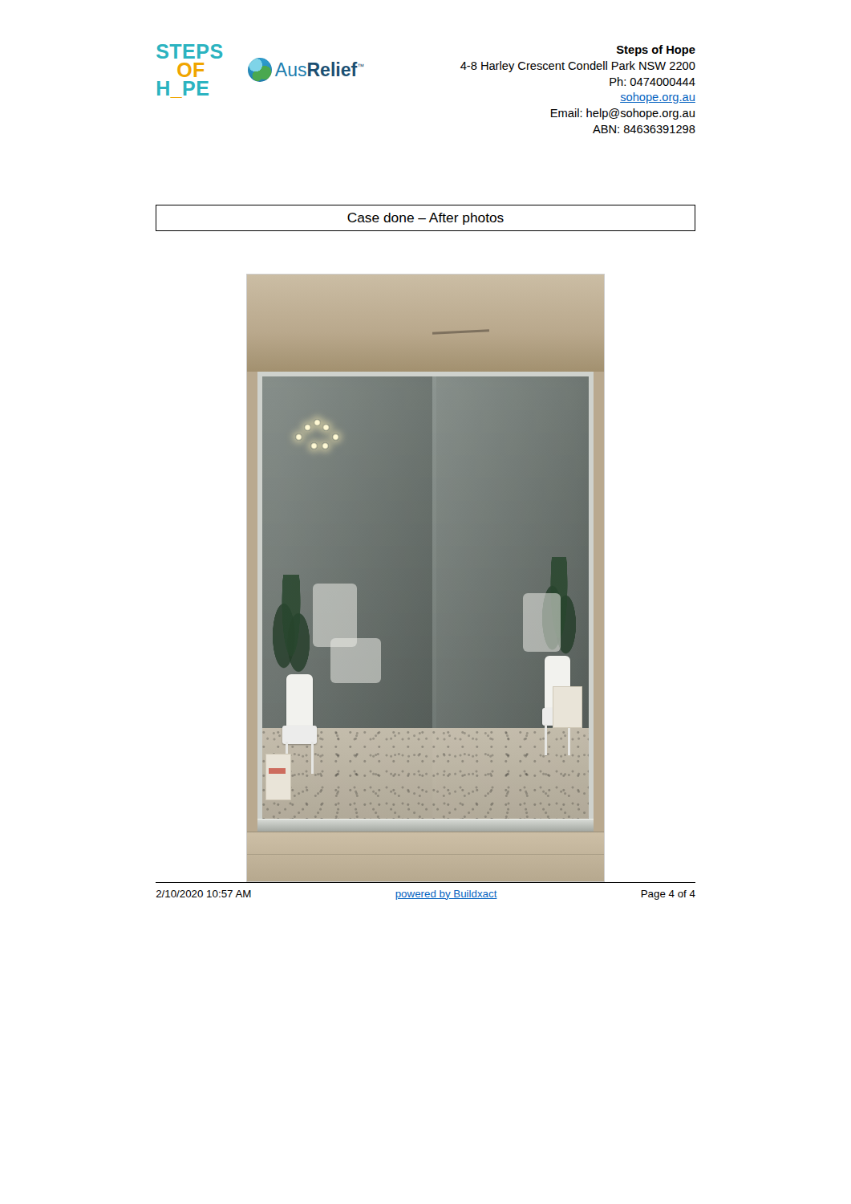STEPS
OF
H_PE
Aus Relief™
Steps of Hope
4-8 Harley Crescent Condell Park NSW 2200
Ph: 0474000444
sohope.org.au
Email: help@sohope.org.au
ABN: 84636391298
Case done – After photos
2/10/2020 10:57 AM
powered by Buildxact
Page 4 of 4